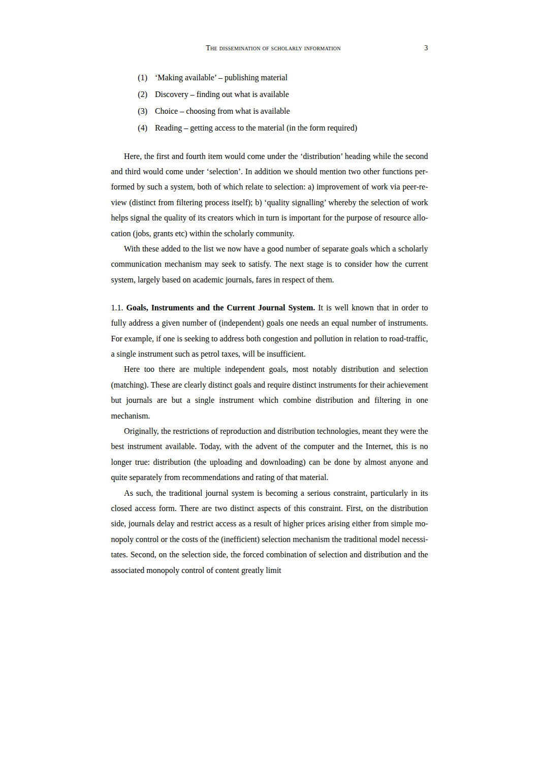The dissemination of scholarly information 3
(1)‘Making available’ – publishing material
(2) Discovery – finding out what is available
(3) Choice – choosing from what is available
(4) Reading – getting access to the material (in the form required)
Here, the first and fourth item would come under the ‘distribution’ heading while the second and third would come under ‘selection’. In addition we should mention two other functions performed by such a system, both of which relate to selection: a) improvement of work via peer-review (distinct from filtering process itself); b) ‘quality signalling’ whereby the selection of work helps signal the quality of its creators which in turn is important for the purpose of resource allocation (jobs, grants etc) within the scholarly community.
With these added to the list we now have a good number of separate goals which a scholarly communication mechanism may seek to satisfy. The next stage is to consider how the current system, largely based on academic journals, fares in respect of them.
1.1. Goals, Instruments and the Current Journal System. It is well known that in order to fully address a given number of (independent) goals one needs an equal number of instruments. For example, if one is seeking to address both congestion and pollution in relation to road-traffic, a single instrument such as petrol taxes, will be insufficient.
Here too there are multiple independent goals, most notably distribution and selection (matching). These are clearly distinct goals and require distinct instruments for their achievement but journals are but a single instrument which combine distribution and filtering in one mechanism.
Originally, the restrictions of reproduction and distribution technologies, meant they were the best instrument available. Today, with the advent of the computer and the Internet, this is no longer true: distribution (the uploading and downloading) can be done by almost anyone and quite separately from recommendations and rating of that material.
As such, the traditional journal system is becoming a serious constraint, particularly in its closed access form. There are two distinct aspects of this constraint. First, on the distribution side, journals delay and restrict access as a result of higher prices arising either from simple monopoly control or the costs of the (inefficient) selection mechanism the traditional model necessitates. Second, on the selection side, the forced combination of selection and distribution and the associated monopoly control of content greatly limit